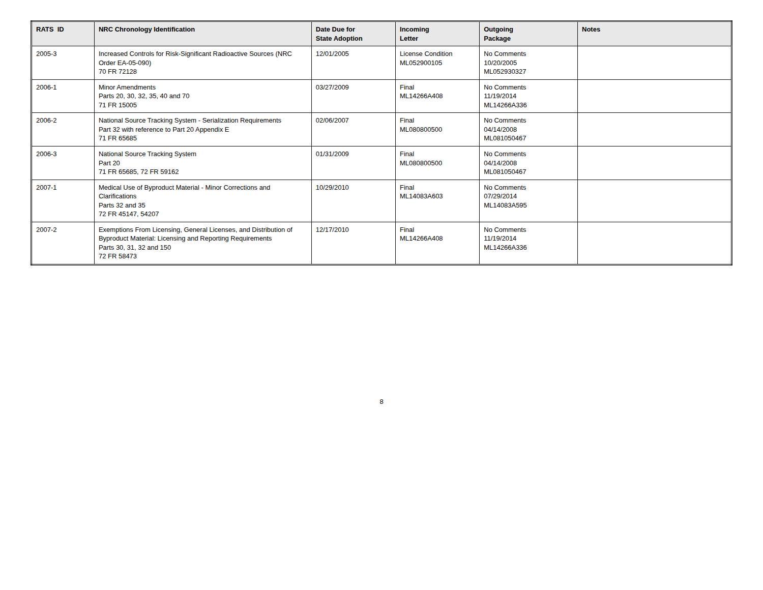| RATS ID | NRC Chronology Identification | Date Due for State Adoption | Incoming Letter | Outgoing Package | Notes |
| --- | --- | --- | --- | --- | --- |
| 2005-3 | Increased Controls for Risk-Significant Radioactive Sources (NRC Order EA-05-090) 70 FR 72128 | 12/01/2005 | License Condition ML052900105 | No Comments 10/20/2005 ML052930327 | |
| 2006-1 | Minor Amendments Parts 20, 30, 32, 35, 40 and 70 71 FR 15005 | 03/27/2009 | Final ML14266A408 | No Comments 11/19/2014 ML14266A336 | |
| 2006-2 | National Source Tracking System - Serialization Requirements Part 32 with reference to Part 20 Appendix E 71 FR 65685 | 02/06/2007 | Final ML080800500 | No Comments 04/14/2008 ML081050467 | |
| 2006-3 | National Source Tracking System Part 20 71 FR 65685, 72 FR 59162 | 01/31/2009 | Final ML080800500 | No Comments 04/14/2008 ML081050467 | |
| 2007-1 | Medical Use of Byproduct Material - Minor Corrections and Clarifications Parts 32 and 35 72 FR 45147, 54207 | 10/29/2010 | Final ML14083A603 | No Comments 07/29/2014 ML14083A595 | |
| 2007-2 | Exemptions From Licensing, General Licenses, and Distribution of Byproduct Material: Licensing and Reporting Requirements Parts 30, 31, 32 and 150 72 FR 58473 | 12/17/2010 | Final ML14266A408 | No Comments 11/19/2014 ML14266A336 | |
8